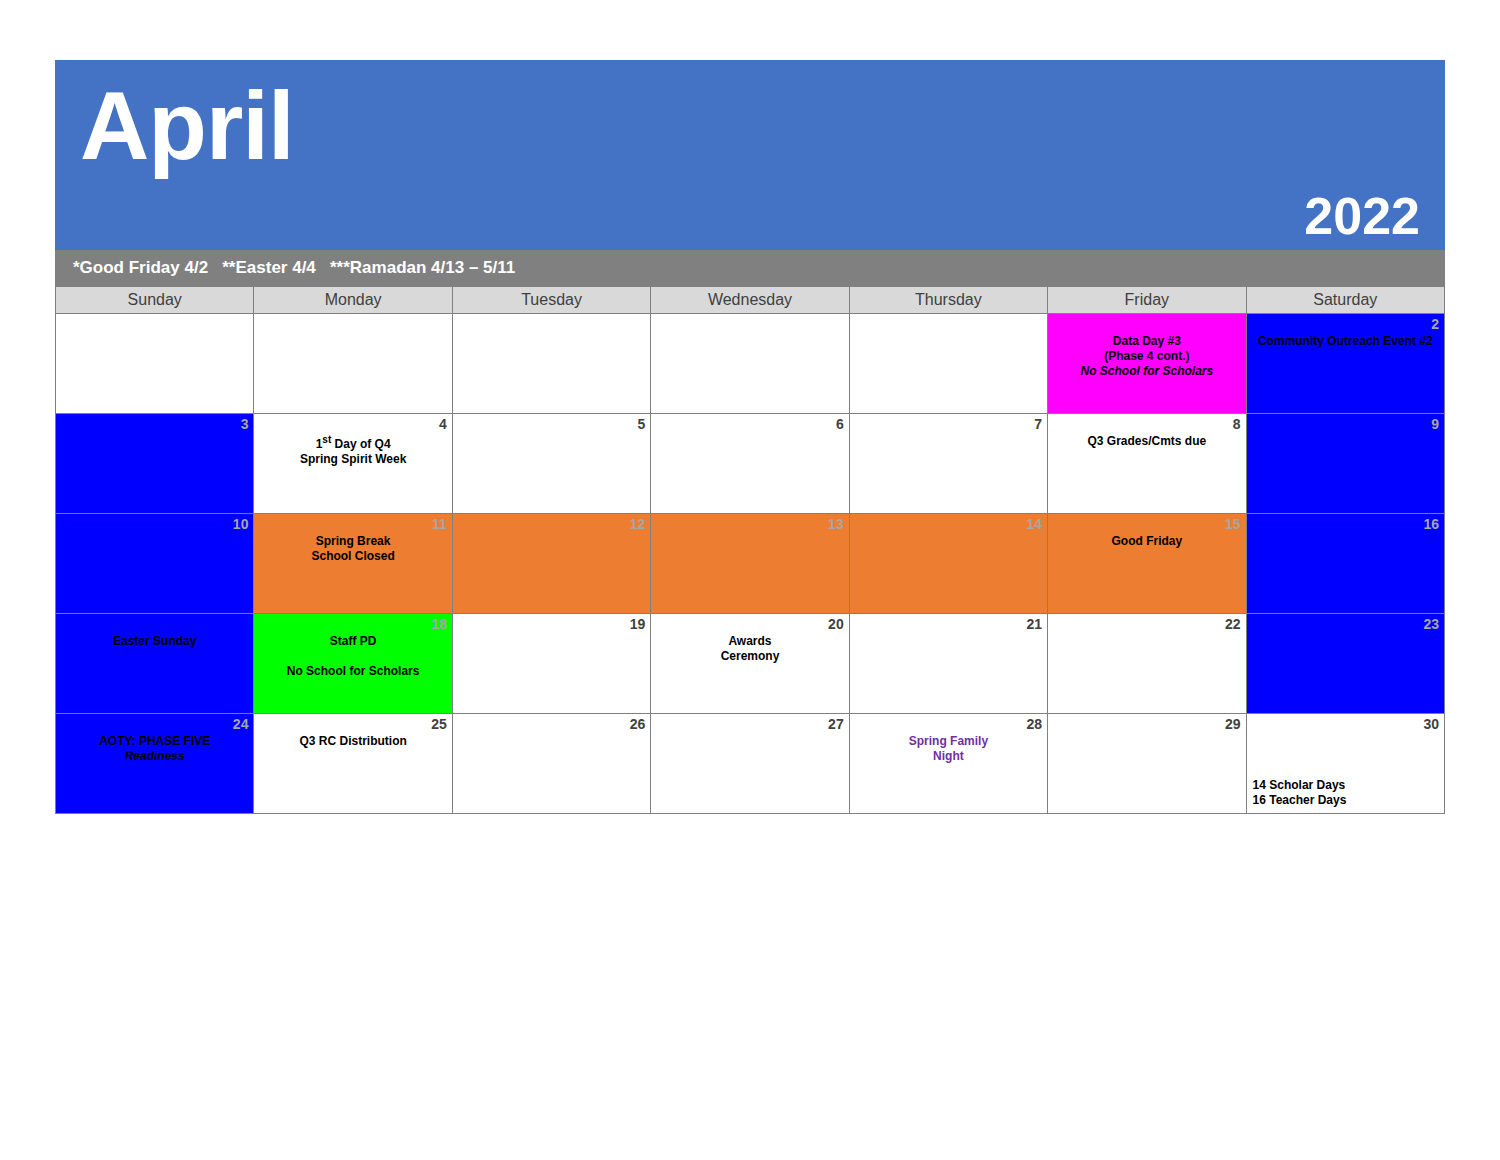April
2022
*Good Friday 4/2 **Easter 4/4 ***Ramadan 4/13 – 5/11
| Sunday | Monday | Tuesday | Wednesday | Thursday | Friday | Saturday |
| --- | --- | --- | --- | --- | --- | --- |
| | | | | | 1 Data Day #3 (Phase 4 cont.) No School for Scholars | 2 Community Outreach Event #2 |
| 3 | 4 1 st Day of Q4 Spring Spirit Week | 5 | 6 | 7 | 8 Q3 Grades/Cmts due | 9 |
| 10 | 11 Spring Break School Closed | 12 | 13 | 14 | 15 Good Friday | 16 |
| Easter Sunday | 18 Staff PD No School for Scholars | 19 | 20 Awards Ceremony | 21 | 22 | 23 |
| 24 AOTY: PHASE FIVE Readiness | 25 Q3 RC Distribution | 26 | 27 | 28 Spring Family Night | 29 | 30 14 Scholar Days 16 Teacher Days |